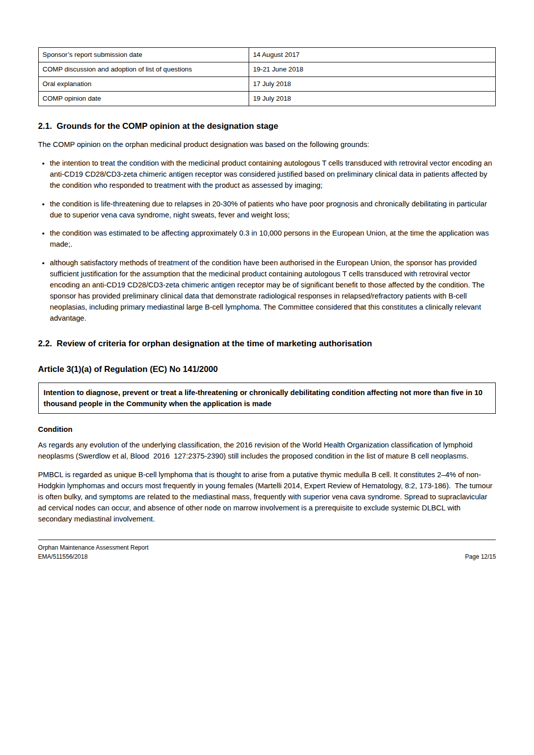| Sponsor’s report submission date | 14 August 2017 |
| COMP discussion and adoption of list of questions | 19-21 June 2018 |
| Oral explanation | 17 July 2018 |
| COMP opinion date | 19 July 2018 |
2.1. Grounds for the COMP opinion at the designation stage
The COMP opinion on the orphan medicinal product designation was based on the following grounds:
the intention to treat the condition with the medicinal product containing autologous T cells transduced with retroviral vector encoding an anti-CD19 CD28/CD3-zeta chimeric antigen receptor was considered justified based on preliminary clinical data in patients affected by the condition who responded to treatment with the product as assessed by imaging;
the condition is life-threatening due to relapses in 20-30% of patients who have poor prognosis and chronically debilitating in particular due to superior vena cava syndrome, night sweats, fever and weight loss;
the condition was estimated to be affecting approximately 0.3 in 10,000 persons in the European Union, at the time the application was made;.
although satisfactory methods of treatment of the condition have been authorised in the European Union, the sponsor has provided sufficient justification for the assumption that the medicinal product containing autologous T cells transduced with retroviral vector encoding an anti-CD19 CD28/CD3-zeta chimeric antigen receptor may be of significant benefit to those affected by the condition. The sponsor has provided preliminary clinical data that demonstrate radiological responses in relapsed/refractory patients with B-cell neoplasias, including primary mediastinal large B-cell lymphoma. The Committee considered that this constitutes a clinically relevant advantage.
2.2. Review of criteria for orphan designation at the time of marketing authorisation
Article 3(1)(a) of Regulation (EC) No 141/2000
Intention to diagnose, prevent or treat a life-threatening or chronically debilitating condition affecting not more than five in 10 thousand people in the Community when the application is made
Condition
As regards any evolution of the underlying classification, the 2016 revision of the World Health Organization classification of lymphoid neoplasms (Swerdlow et al, Blood 2016 127:2375-2390) still includes the proposed condition in the list of mature B cell neoplasms.
PMBCL is regarded as unique B-cell lymphoma that is thought to arise from a putative thymic medulla B cell. It constitutes 2–4% of non-Hodgkin lymphomas and occurs most frequently in young females (Martelli 2014, Expert Review of Hematology, 8:2, 173-186). The tumour is often bulky, and symptoms are related to the mediastinal mass, frequently with superior vena cava syndrome. Spread to supraclavicular ad cervical nodes can occur, and absence of other node on marrow involvement is a prerequisite to exclude systemic DLBCL with secondary mediastinal involvement.
Orphan Maintenance Assessment Report
EMA/511556/2018
Page 12/15